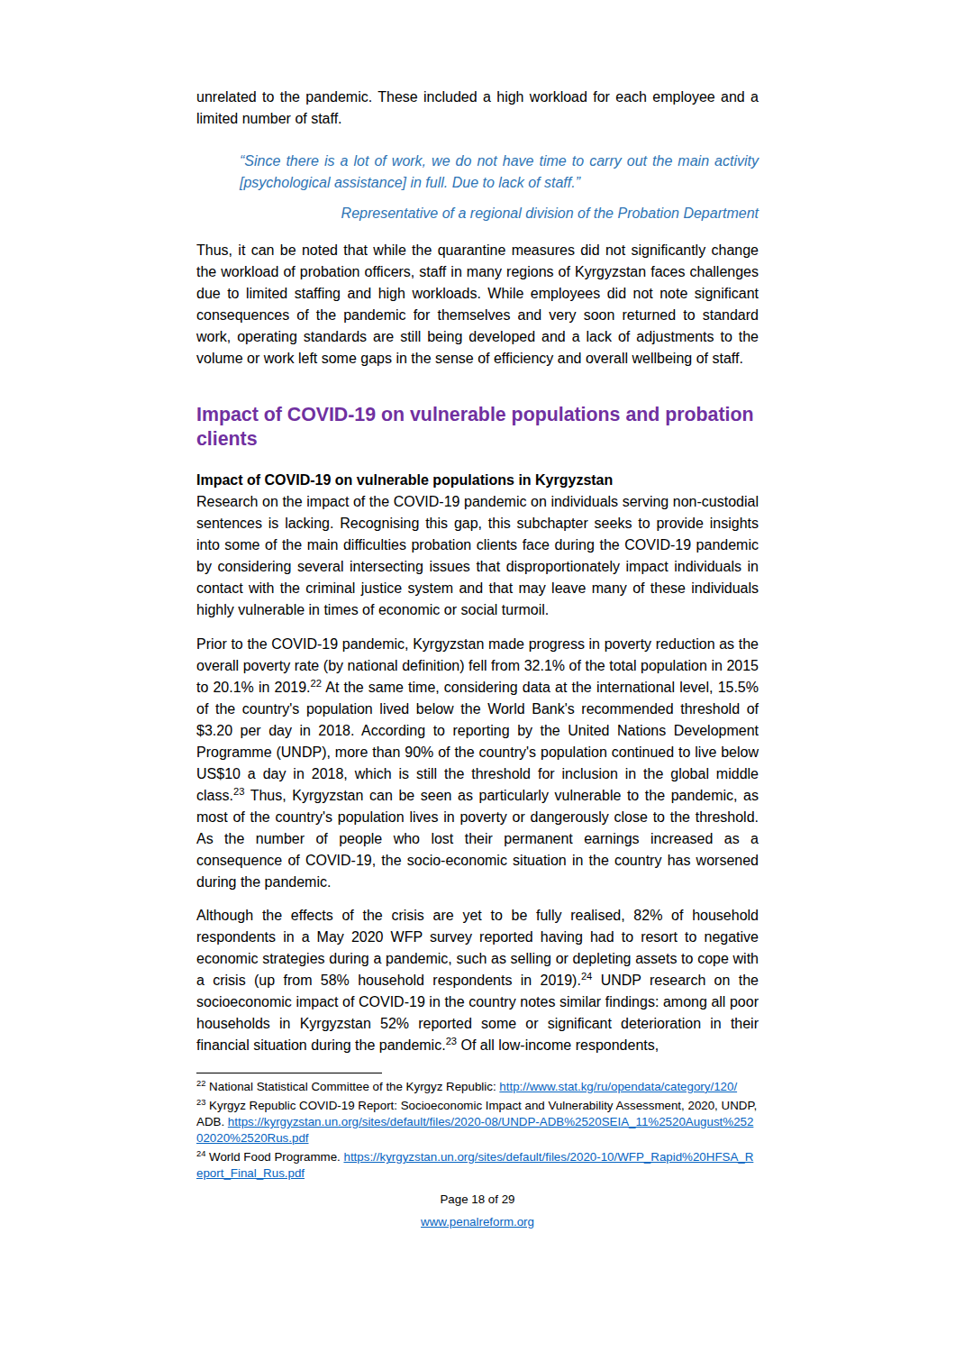unrelated to the pandemic. These included a high workload for each employee and a limited number of staff.
“Since there is a lot of work, we do not have time to carry out the main activity [psychological assistance] in full. Due to lack of staff.”
Representative of a regional division of the Probation Department
Thus, it can be noted that while the quarantine measures did not significantly change the workload of probation officers, staff in many regions of Kyrgyzstan faces challenges due to limited staffing and high workloads. While employees did not note significant consequences of the pandemic for themselves and very soon returned to standard work, operating standards are still being developed and a lack of adjustments to the volume or work left some gaps in the sense of efficiency and overall wellbeing of staff.
Impact of COVID-19 on vulnerable populations and probation clients
Impact of COVID-19 on vulnerable populations in Kyrgyzstan
Research on the impact of the COVID-19 pandemic on individuals serving non-custodial sentences is lacking. Recognising this gap, this subchapter seeks to provide insights into some of the main difficulties probation clients face during the COVID-19 pandemic by considering several intersecting issues that disproportionately impact individuals in contact with the criminal justice system and that may leave many of these individuals highly vulnerable in times of economic or social turmoil.
Prior to the COVID-19 pandemic, Kyrgyzstan made progress in poverty reduction as the overall poverty rate (by national definition) fell from 32.1% of the total population in 2015 to 20.1% in 2019.22 At the same time, considering data at the international level, 15.5% of the country's population lived below the World Bank's recommended threshold of $3.20 per day in 2018. According to reporting by the United Nations Development Programme (UNDP), more than 90% of the country's population continued to live below US$10 a day in 2018, which is still the threshold for inclusion in the global middle class.23 Thus, Kyrgyzstan can be seen as particularly vulnerable to the pandemic, as most of the country's population lives in poverty or dangerously close to the threshold. As the number of people who lost their permanent earnings increased as a consequence of COVID-19, the socio-economic situation in the country has worsened during the pandemic.
Although the effects of the crisis are yet to be fully realised, 82% of household respondents in a May 2020 WFP survey reported having had to resort to negative economic strategies during a pandemic, such as selling or depleting assets to cope with a crisis (up from 58% household respondents in 2019).24 UNDP research on the socioeconomic impact of COVID-19 in the country notes similar findings: among all poor households in Kyrgyzstan 52% reported some or significant deterioration in their financial situation during the pandemic.23 Of all low-income respondents,
22 National Statistical Committee of the Kyrgyz Republic: http://www.stat.kg/ru/opendata/category/120/
23 Kyrgyz Republic COVID-19 Report: Socioeconomic Impact and Vulnerability Assessment, 2020, UNDP, ADB. https://kyrgyzstan.un.org/sites/default/files/2020-08/UNDP-ADB%2520SEIA_11%2520August%25202020%2520Rus.pdf
24 World Food Programme. https://kyrgyzstan.un.org/sites/default/files/2020-10/WFP_Rapid%20HFSA_Report_Final_Rus.pdf
Page 18 of 29
www.penalreform.org